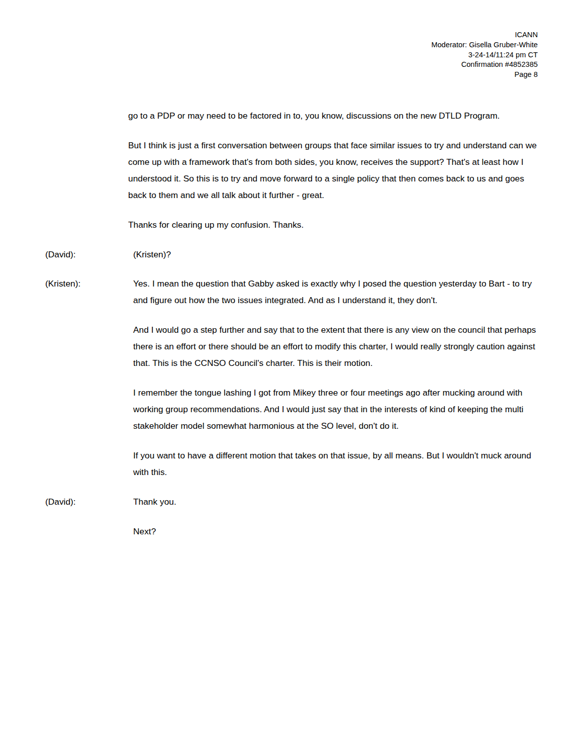ICANN
Moderator: Gisella Gruber-White
3-24-14/11:24 pm CT
Confirmation #4852385
Page 8
go to a PDP or may need to be factored in to, you know, discussions on the new DTLD Program.
But I think is just a first conversation between groups that face similar issues to try and understand can we come up with a framework that's from both sides, you know, receives the support? That's at least how I understood it. So this is to try and move forward to a single policy that then comes back to us and goes back to them and we all talk about it further - great.
Thanks for clearing up my confusion. Thanks.
(David):
(Kristen)?
(Kristen):
Yes. I mean the question that Gabby asked is exactly why I posed the question yesterday to Bart - to try and figure out how the two issues integrated. And as I understand it, they don't.
And I would go a step further and say that to the extent that there is any view on the council that perhaps there is an effort or there should be an effort to modify this charter, I would really strongly caution against that. This is the CCNSO Council's charter. This is their motion.
I remember the tongue lashing I got from Mikey three or four meetings ago after mucking around with working group recommendations. And I would just say that in the interests of kind of keeping the multi stakeholder model somewhat harmonious at the SO level, don't do it.
If you want to have a different motion that takes on that issue, by all means. But I wouldn't muck around with this.
(David):
Thank you.
Next?